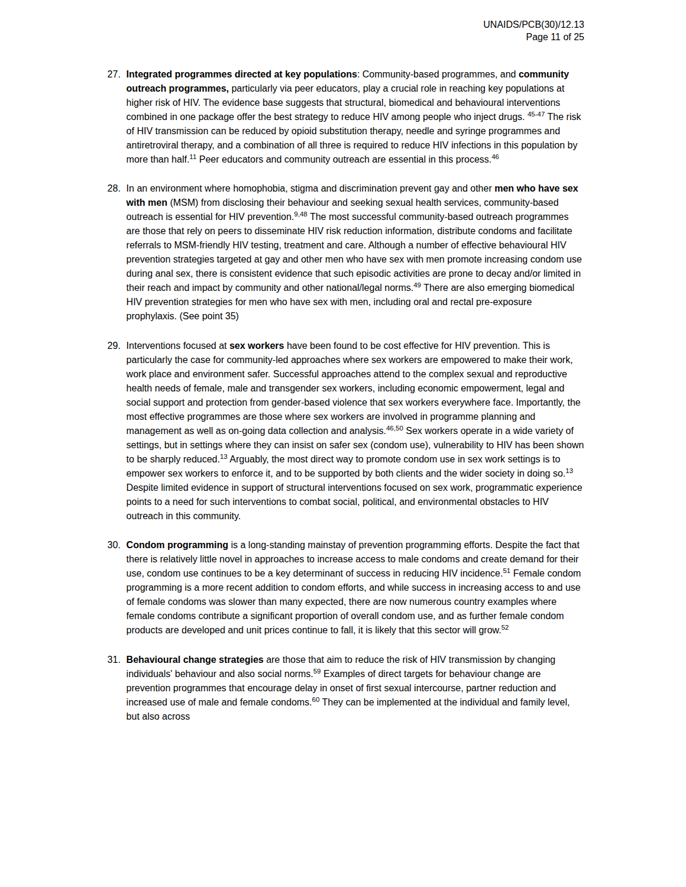UNAIDS/PCB(30)/12.13 Page 11 of 25
Integrated programmes directed at key populations: Community-based programmes, and community outreach programmes, particularly via peer educators, play a crucial role in reaching key populations at higher risk of HIV. The evidence base suggests that structural, biomedical and behavioural interventions combined in one package offer the best strategy to reduce HIV among people who inject drugs. 45-47 The risk of HIV transmission can be reduced by opioid substitution therapy, needle and syringe programmes and antiretroviral therapy, and a combination of all three is required to reduce HIV infections in this population by more than half.11 Peer educators and community outreach are essential in this process.46
In an environment where homophobia, stigma and discrimination prevent gay and other men who have sex with men (MSM) from disclosing their behaviour and seeking sexual health services, community-based outreach is essential for HIV prevention.9,48 The most successful community-based outreach programmes are those that rely on peers to disseminate HIV risk reduction information, distribute condoms and facilitate referrals to MSM-friendly HIV testing, treatment and care. Although a number of effective behavioural HIV prevention strategies targeted at gay and other men who have sex with men promote increasing condom use during anal sex, there is consistent evidence that such episodic activities are prone to decay and/or limited in their reach and impact by community and other national/legal norms.49 There are also emerging biomedical HIV prevention strategies for men who have sex with men, including oral and rectal pre-exposure prophylaxis. (See point 35)
Interventions focused at sex workers have been found to be cost effective for HIV prevention. This is particularly the case for community-led approaches where sex workers are empowered to make their work, work place and environment safer. Successful approaches attend to the complex sexual and reproductive health needs of female, male and transgender sex workers, including economic empowerment, legal and social support and protection from gender-based violence that sex workers everywhere face. Importantly, the most effective programmes are those where sex workers are involved in programme planning and management as well as on-going data collection and analysis.46,50 Sex workers operate in a wide variety of settings, but in settings where they can insist on safer sex (condom use), vulnerability to HIV has been shown to be sharply reduced.13 Arguably, the most direct way to promote condom use in sex work settings is to empower sex workers to enforce it, and to be supported by both clients and the wider society in doing so.13 Despite limited evidence in support of structural interventions focused on sex work, programmatic experience points to a need for such interventions to combat social, political, and environmental obstacles to HIV outreach in this community.
Condom programming is a long-standing mainstay of prevention programming efforts. Despite the fact that there is relatively little novel in approaches to increase access to male condoms and create demand for their use, condom use continues to be a key determinant of success in reducing HIV incidence.51 Female condom programming is a more recent addition to condom efforts, and while success in increasing access to and use of female condoms was slower than many expected, there are now numerous country examples where female condoms contribute a significant proportion of overall condom use, and as further female condom products are developed and unit prices continue to fall, it is likely that this sector will grow.52
Behavioural change strategies are those that aim to reduce the risk of HIV transmission by changing individuals' behaviour and also social norms.59 Examples of direct targets for behaviour change are prevention programmes that encourage delay in onset of first sexual intercourse, partner reduction and increased use of male and female condoms.60 They can be implemented at the individual and family level, but also across